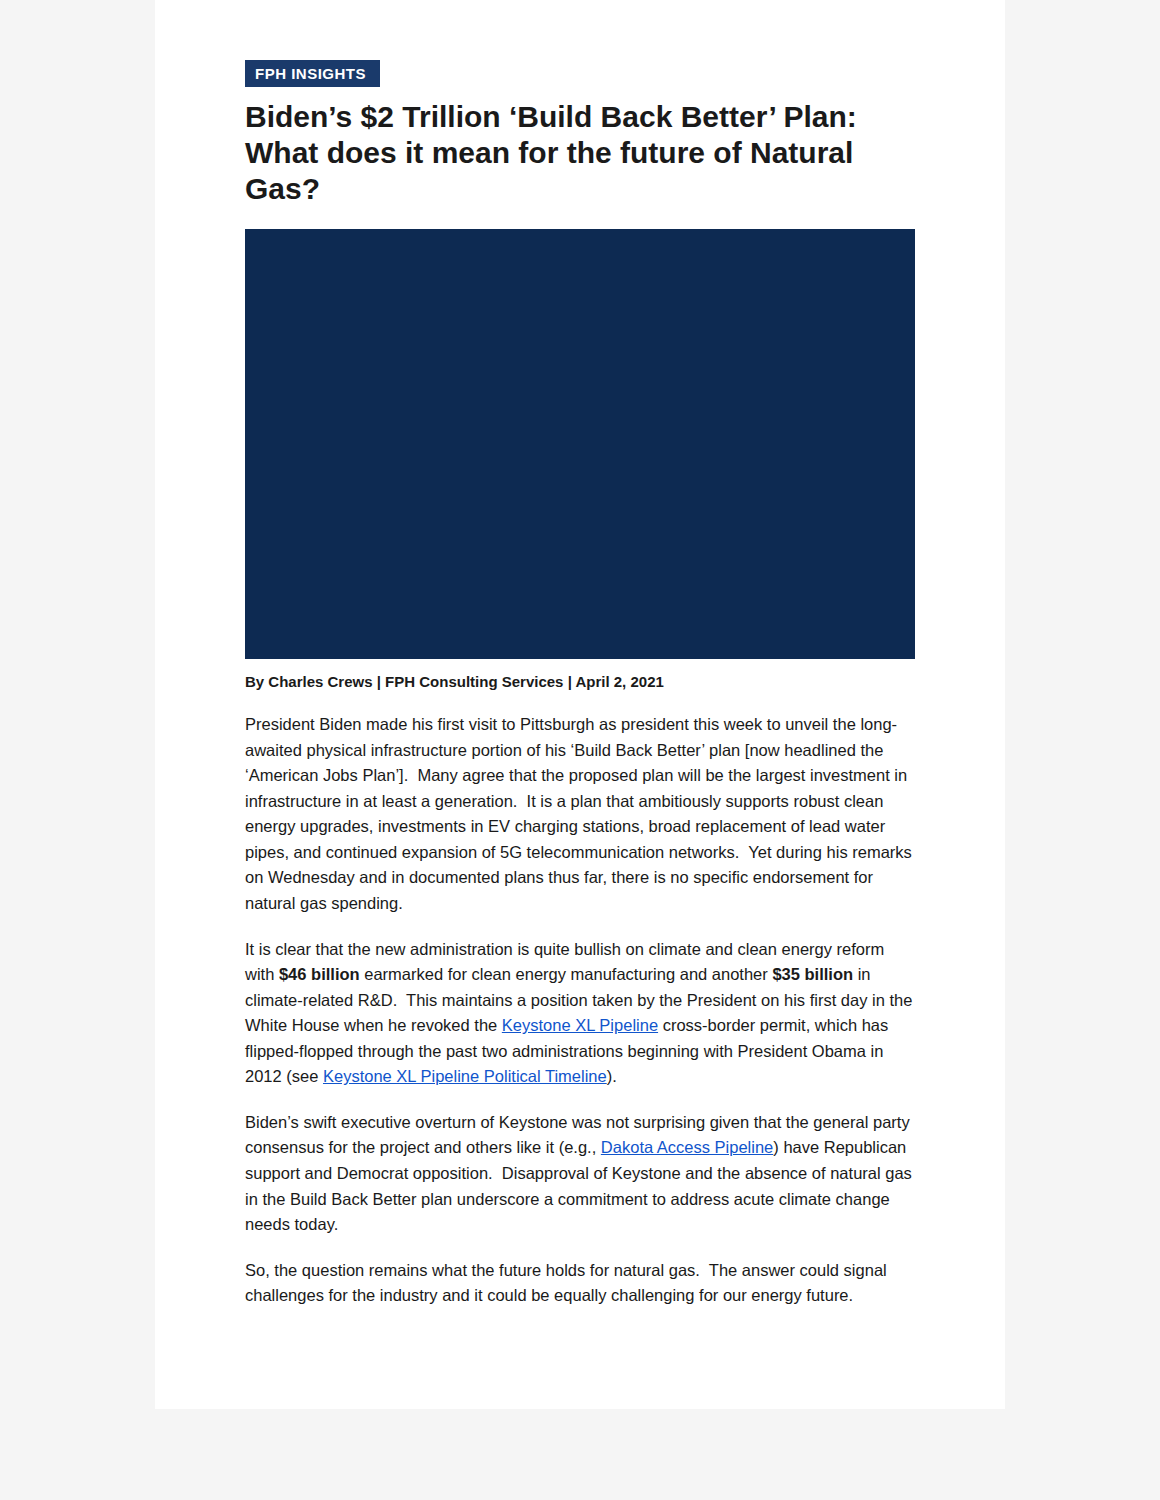FPH INSIGHTS
Biden’s $2 Trillion ‘Build Back Better’ Plan: What does it mean for the future of Natural Gas?
By Charles Crews | FPH Consulting Services | April 2, 2021
President Biden made his first visit to Pittsburgh as president this week to unveil the long-awaited physical infrastructure portion of his ‘Build Back Better’ plan [now headlined the ‘American Jobs Plan’]. Many agree that the proposed plan will be the largest investment in infrastructure in at least a generation. It is a plan that ambitiously supports robust clean energy upgrades, investments in EV charging stations, broad replacement of lead water pipes, and continued expansion of 5G telecommunication networks. Yet during his remarks on Wednesday and in documented plans thus far, there is no specific endorsement for natural gas spending.
It is clear that the new administration is quite bullish on climate and clean energy reform with $46 billion earmarked for clean energy manufacturing and another $35 billion in climate-related R&D. This maintains a position taken by the President on his first day in the White House when he revoked the Keystone XL Pipeline cross-border permit, which has flipped-flopped through the past two administrations beginning with President Obama in 2012 (see Keystone XL Pipeline Political Timeline).
Biden’s swift executive overturn of Keystone was not surprising given that the general party consensus for the project and others like it (e.g., Dakota Access Pipeline) have Republican support and Democrat opposition. Disapproval of Keystone and the absence of natural gas in the Build Back Better plan underscore a commitment to address acute climate change needs today.
So, the question remains what the future holds for natural gas. The answer could signal challenges for the industry and it could be equally challenging for our energy future.